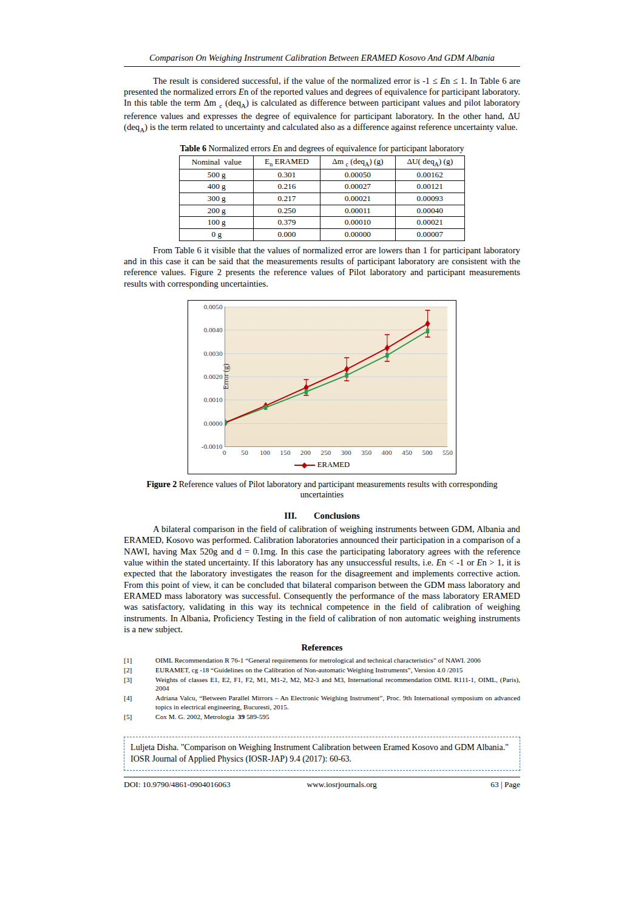Comparison On Weighing Instrument Calibration Between ERAMED Kosovo And GDM Albania
The result is considered successful, if the value of the normalized error is -1 ≤ En ≤ 1. In Table 6 are presented the normalized errors En of the reported values and degrees of equivalence for participant laboratory. In this table the term Δm c (deqA) is calculated as difference between participant values and pilot laboratory reference values and expresses the degree of equivalence for participant laboratory. In the other hand, ΔU (deqA) is the term related to uncertainty and calculated also as a difference against reference uncertainty value.
Table 6 Normalized errors En and degrees of equivalence for participant laboratory
| Nominal value | E n ERAMED | Δm c (deq A ) (g) | ΔU( deq A ) (g) |
| --- | --- | --- | --- |
| 500 g | 0.301 | 0.00050 | 0.00162 |
| 400 g | 0.216 | 0.00027 | 0.00121 |
| 300 g | 0.217 | 0.00021 | 0.00093 |
| 200 g | 0.250 | 0.00011 | 0.00040 |
| 100 g | 0.379 | 0.00010 | 0.00021 |
| 0 g | 0.000 | 0.00000 | 0.00007 |
From Table 6 it visible that the values of normalized error are lowers than 1 for participant laboratory and in this case it can be said that the measurements results of participant laboratory are consistent with the reference values. Figure 2 presents the reference values of Pilot laboratory and participant measurements results with corresponding uncertainties.
Error (g)
0.0050 0.0040 0.0030 0.0020 0.0010 0.0000 -0.0010
0 50 100 150 200 250 300 350 400 450 500 550
ERAMED
Figure 2 Reference values of Pilot laboratory and participant measurements results with corresponding uncertainties
III. Conclusions
A bilateral comparison in the field of calibration of weighing instruments between GDM, Albania and ERAMED, Kosovo was performed. Calibration laboratories announced their participation in a comparison of a NAWI, having Max 520g and d = 0.1mg. In this case the participating laboratory agrees with the reference value within the stated uncertainty. If this laboratory has any unsuccessful results, i.e. En < -1 or En > 1, it is expected that the laboratory investigates the reason for the disagreement and implements corrective action. From this point of view, it can be concluded that bilateral comparison between the GDM mass laboratory and ERAMED mass laboratory was successful. Consequently the performance of the mass laboratory ERAMED was satisfactory, validating in this way its technical competence in the field of calibration of weighing instruments. In Albania, Proficiency Testing in the field of calibration of non automatic weighing instruments is a new subject.
References
OIML Recommendation R 76-1 “General requirements for metrological and technical characteristics” of NAWI. 2006
EURAMET, cg -18 “Guidelines on the Calibration of Non-automatic Weighing Instruments”, Version 4.0 /2015
Weights of classes E1, E2, F1, F2, M1, M1-2, M2, M2-3 and M3, International recommendation OIML R111-1, OIML, (Paris), 2004
Adriana Valcu, “Between Parallel Mirrors – An Electronic Weighing Instrument”, Proc. 9th International symposium on advanced topics in electrical engineering, Bucuresti, 2015.
Cox M. G. 2002, Metrologia 39 589-595
Luljeta Disha. "Comparison on Weighing Instrument Calibration between Eramed Kosovo and GDM Albania." IOSR Journal of Applied Physics (IOSR-JAP) 9.4 (2017): 60-63.
DOI: 10.9790/4861-0904016063
www.iosrjournals.org
63 | Page